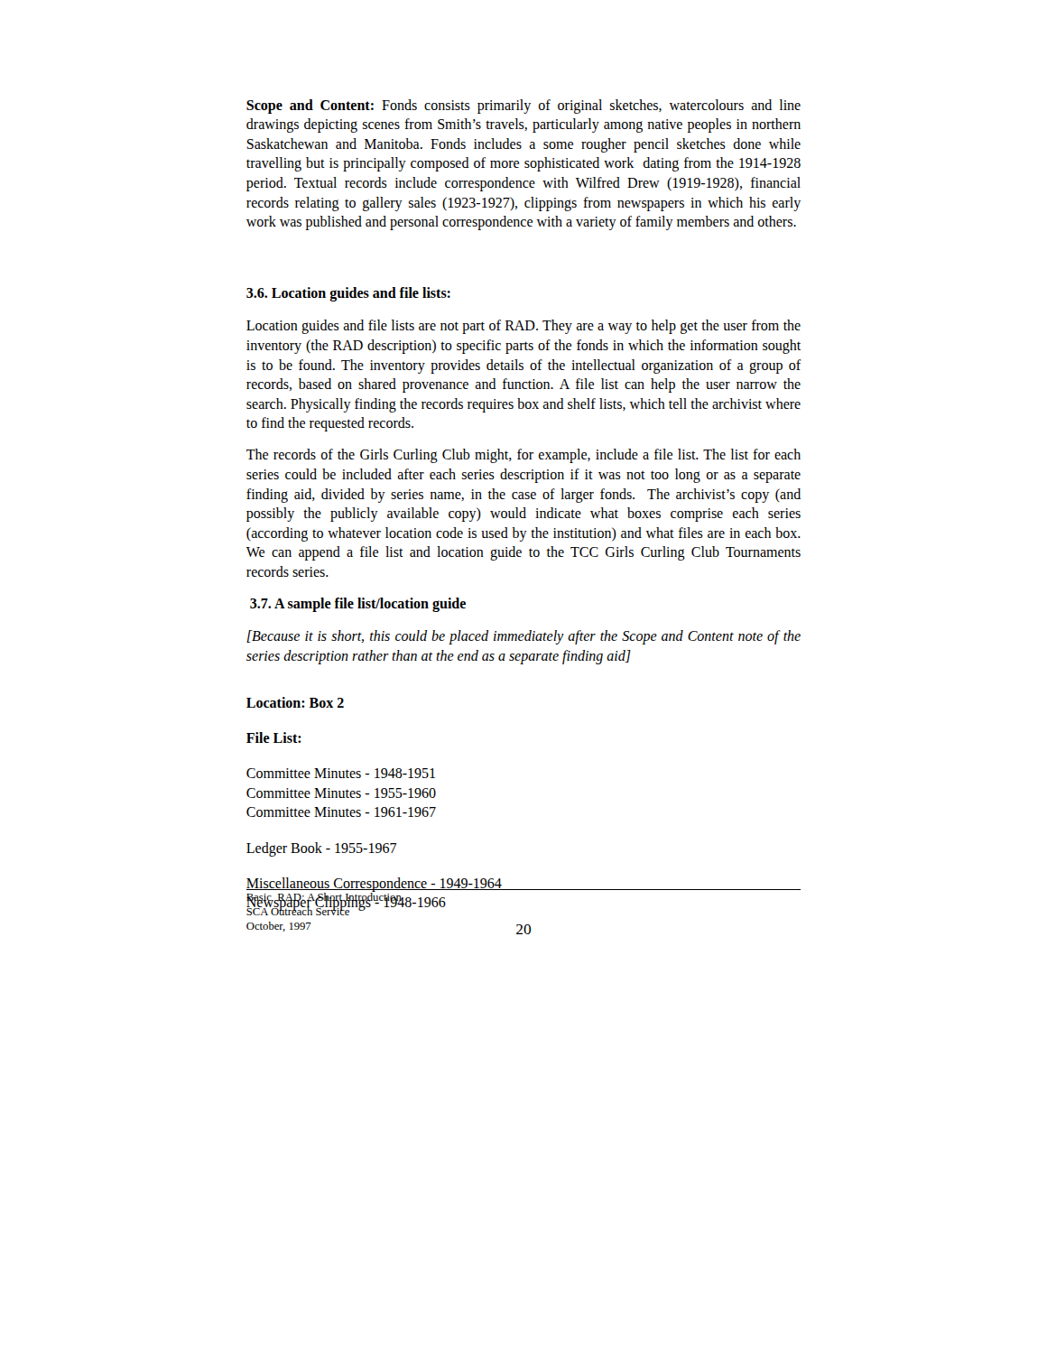Scope and Content: Fonds consists primarily of original sketches, watercolours and line drawings depicting scenes from Smith’s travels, particularly among native peoples in northern Saskatchewan and Manitoba. Fonds includes a some rougher pencil sketches done while travelling but is principally composed of more sophisticated work dating from the 1914-1928 period. Textual records include correspondence with Wilfred Drew (1919-1928), financial records relating to gallery sales (1923-1927), clippings from newspapers in which his early work was published and personal correspondence with a variety of family members and others.
3.6. Location guides and file lists:
Location guides and file lists are not part of RAD. They are a way to help get the user from the inventory (the RAD description) to specific parts of the fonds in which the information sought is to be found. The inventory provides details of the intellectual organization of a group of records, based on shared provenance and function. A file list can help the user narrow the search. Physically finding the records requires box and shelf lists, which tell the archivist where to find the requested records.
The records of the Girls Curling Club might, for example, include a file list. The list for each series could be included after each series description if it was not too long or as a separate finding aid, divided by series name, in the case of larger fonds. The archivist’s copy (and possibly the publicly available copy) would indicate what boxes comprise each series (according to whatever location code is used by the institution) and what files are in each box. We can append a file list and location guide to the TCC Girls Curling Club Tournaments records series.
3.7. A sample file list/location guide
[Because it is short, this could be placed immediately after the Scope and Content note of the series description rather than at the end as a separate finding aid]
Location: Box 2
File List:
Committee Minutes - 1948-1951
Committee Minutes - 1955-1960
Committee Minutes - 1961-1967
Ledger Book - 1955-1967
Miscellaneous Correspondence - 1949-1964
Newspaper Clippings - 1948-1966
Basic RAD: A Short Introduction SCA Outreach Service October, 1997 20